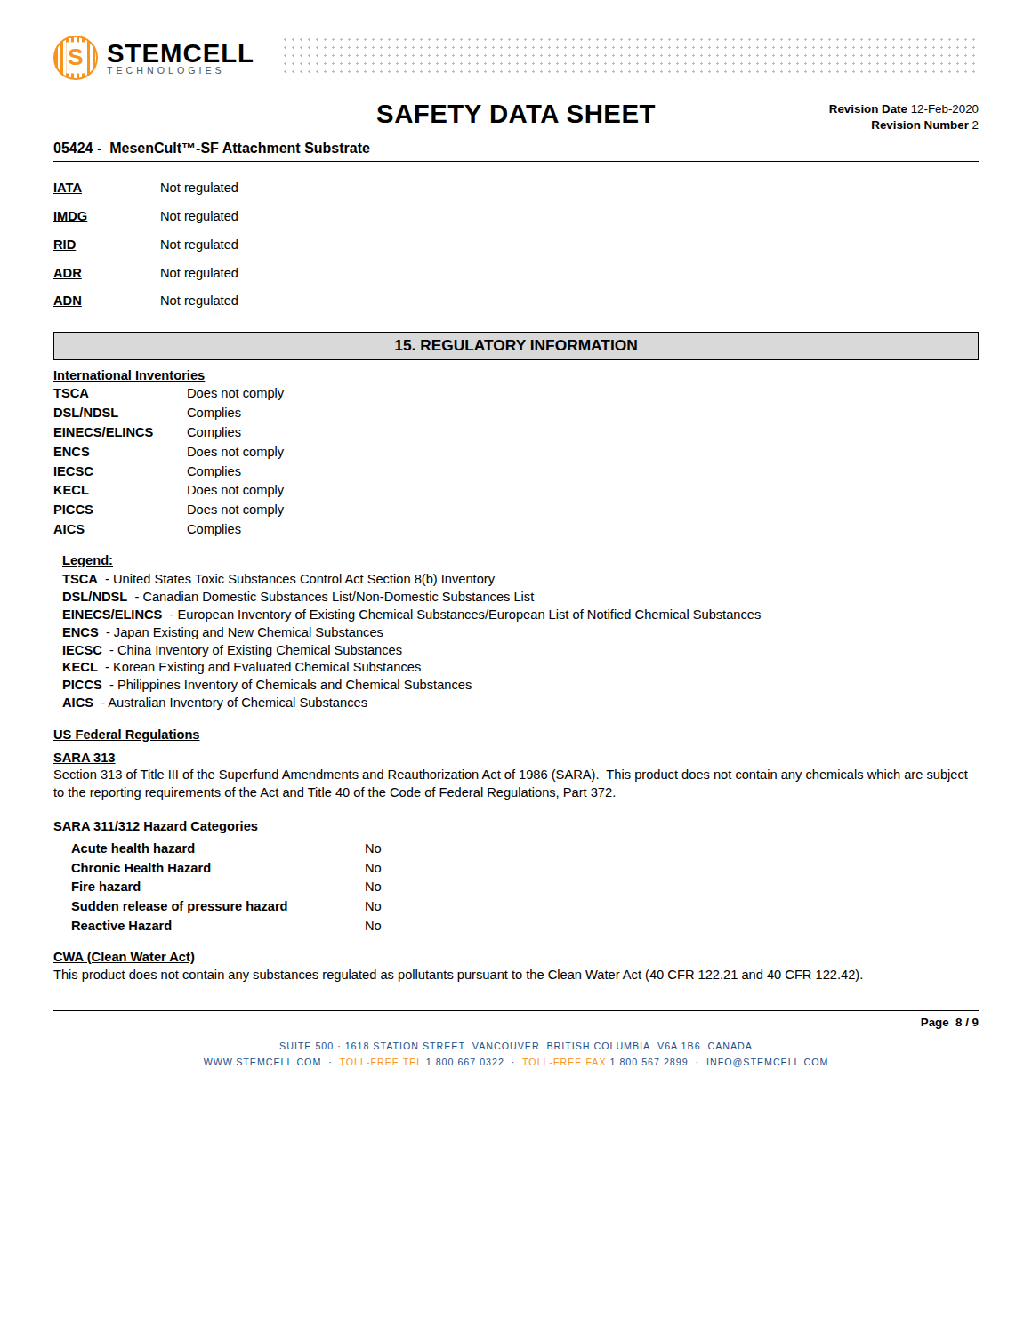STEMCELL
TECHNOLOGIES
SAFETY DATA SHEET
Revision Date 12-Feb-2020
Revision Number 2
05424 - MesenCult™-SF Attachment Substrate
| IATA | Not regulated |
| IMDG | Not regulated |
| RID | Not regulated |
| ADR | Not regulated |
| ADN | Not regulated |
15. REGULATORY INFORMATION
International Inventories
| TSCA | Does not comply |
| DSL/NDSL | Complies |
| EINECS/ELINCS | Complies |
| ENCS | Does not comply |
| IECSC | Complies |
| KECL | Does not comply |
| PICCS | Does not comply |
| AICS | Complies |
Legend:
TSCA - United States Toxic Substances Control Act Section 8(b) Inventory
DSL/NDSL - Canadian Domestic Substances List/Non-Domestic Substances List
EINECS/ELINCS - European Inventory of Existing Chemical Substances/European List of Notified Chemical Substances
ENCS - Japan Existing and New Chemical Substances
IECSC - China Inventory of Existing Chemical Substances
KECL - Korean Existing and Evaluated Chemical Substances
PICCS - Philippines Inventory of Chemicals and Chemical Substances
AICS - Australian Inventory of Chemical Substances
US Federal Regulations
SARA 313
Section 313 of Title III of the Superfund Amendments and Reauthorization Act of 1986 (SARA). This product does not contain any chemicals which are subject to the reporting requirements of the Act and Title 40 of the Code of Federal Regulations, Part 372.
SARA 311/312 Hazard Categories
| Acute health hazard | No |
| Chronic Health Hazard | No |
| Fire hazard | No |
| Sudden release of pressure hazard | No |
| Reactive Hazard | No |
CWA (Clean Water Act)
This product does not contain any substances regulated as pollutants pursuant to the Clean Water Act (40 CFR 122.21 and 40 CFR 122.42).
Page 8 / 9
SUITE 500 · 1618 STATION STREET VANCOUVER BRITISH COLUMBIA V6A 1B6 CANADA
WWW.STEMCELL.COM · TOLL-FREE TEL 1 800 667 0322 · TOLL-FREE FAX 1 800 567 2899 · INFO@STEMCELL.COM